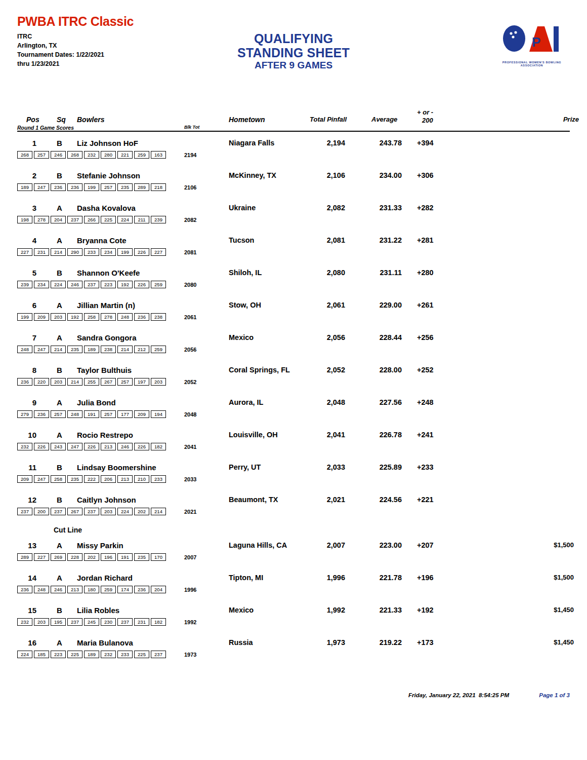PWBA ITRC Classic
ITRC
Arlington, TX
Tournament Dates: 1/22/2021
thru 1/23/2021
QUALIFYING
STANDING SHEET
AFTER 9 GAMES
P
PROFESSIONAL WOMEN'S BOWLING ASSOCIATION
Pos Sq Bowlers Round 1 Game Scores Blk Tot Hometown Total Pinfall Average + or - 200 Prize
1 B Liz Johnson HoF 268257246268232280221259163 2194 Niagara Falls 2,194 243.78 +394
2 B Stefanie Johnson 189247236236199257235289218 2106 McKinney, TX 2,106 234.00 +306
3 A Dasha Kovalova 198278204237266225224211239 2082 Ukraine 2,082 231.33 +282
4 A Bryanna Cote 227231214290233234199226227 2081 Tucson 2,081 231.22 +281
5 B Shannon O'Keefe 239234224246237223192226259 2080 Shiloh, IL 2,080 231.11 +280
6 A Jillian Martin (n) 199209203192258278248236238 2061 Stow, OH 2,061 229.00 +261
7 A Sandra Gongora 248247214235189238214212259 2056 Mexico 2,056 228.44 +256
8 B Taylor Bulthuis 236220203214255267257197203 2052 Coral Springs, FL 2,052 228.00 +252
9 A Julia Bond 279236257248191257177209194 2048 Aurora, IL 2,048 227.56 +248
10 A Rocio Restrepo 232226243247226213246226182 2041 Louisville, OH 2,041 226.78 +241
11 B Lindsay Boomershine 209247258235222206213210233 2033 Perry, UT 2,033 225.89 +233
12 B Caitlyn Johnson 237200237267237203224202214 2021 Beaumont, TX 2,021 224.56 +221
Cut Line
13 A Missy Parkin 289227269228202196191235170 2007 Laguna Hills, CA 2,007 223.00 +207 $1,500
14 A Jordan Richard 236248246213180259174236204 1996 Tipton, MI 1,996 221.78 +196 $1,500
15 B Lilia Robles 232203195237245230237231182 1992 Mexico 1,992 221.33 +192 $1,450
16 A Maria Bulanova 224185223225189232233225237 1973 Russia 1,973 219.22 +173 $1,450
Friday, January 22, 2021 8:54:25 PM Page 1 of 3